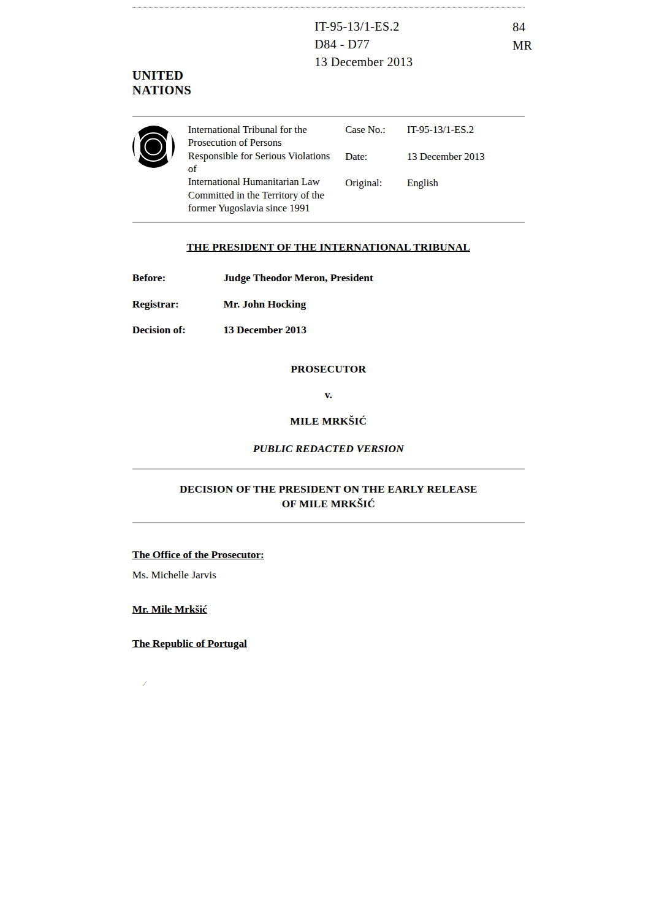IT-95-13/1-ES.2
D84 - D77
13 December 2013
84
MR
UNITED
NATIONS
| | International Tribunal for the Prosecution of Persons Responsible for Serious Violations of International Humanitarian Law Committed in the Territory of the former Yugoslavia since 1991 | Case No.: IT-95-13/1-ES.2 Date: 13 December 2013 Original: English |
THE PRESIDENT OF THE INTERNATIONAL TRIBUNAL
Before: Judge Theodor Meron, President
Registrar: Mr. John Hocking
Decision of: 13 December 2013
PROSECUTOR
v.
MILE MRKŠIĆ
PUBLIC REDACTED VERSION
DECISION OF THE PRESIDENT ON THE EARLY RELEASE
OF MILE MRKŠIĆ
The Office of the Prosecutor:
Ms. Michelle Jarvis
Mr. Mile Mrkšić
The Republic of Portugal
⁄